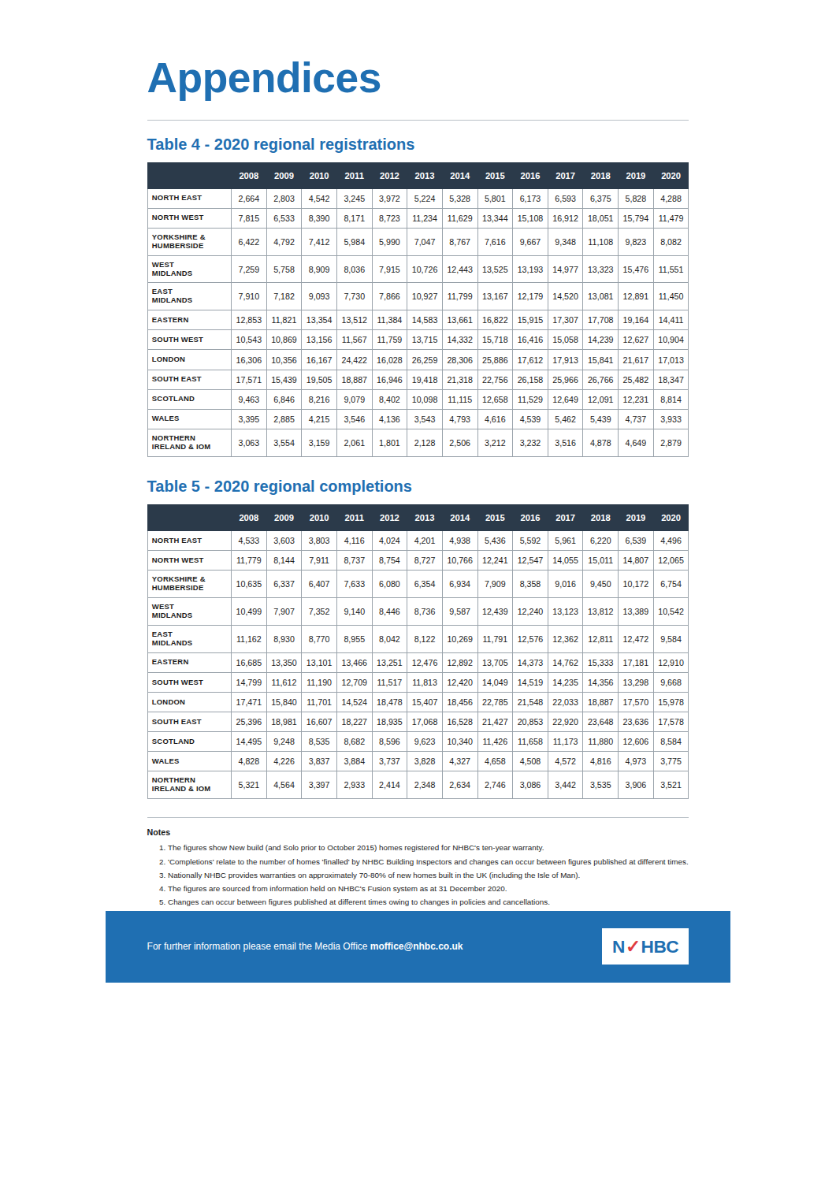Appendices
Table 4 - 2020 regional registrations
| | 2008 | 2009 | 2010 | 2011 | 2012 | 2013 | 2014 | 2015 | 2016 | 2017 | 2018 | 2019 | 2020 |
| --- | --- | --- | --- | --- | --- | --- | --- | --- | --- | --- | --- | --- | --- |
| NORTH EAST | 2,664 | 2,803 | 4,542 | 3,245 | 3,972 | 5,224 | 5,328 | 5,801 | 6,173 | 6,593 | 6,375 | 5,828 | 4,288 |
| NORTH WEST | 7,815 | 6,533 | 8,390 | 8,171 | 8,723 | 11,234 | 11,629 | 13,344 | 15,108 | 16,912 | 18,051 | 15,794 | 11,479 |
| YORKSHIRE & HUMBERSIDE | 6,422 | 4,792 | 7,412 | 5,984 | 5,990 | 7,047 | 8,767 | 7,616 | 9,667 | 9,348 | 11,108 | 9,823 | 8,082 |
| WEST MIDLANDS | 7,259 | 5,758 | 8,909 | 8,036 | 7,915 | 10,726 | 12,443 | 13,525 | 13,193 | 14,977 | 13,323 | 15,476 | 11,551 |
| EAST MIDLANDS | 7,910 | 7,182 | 9,093 | 7,730 | 7,866 | 10,927 | 11,799 | 13,167 | 12,179 | 14,520 | 13,081 | 12,891 | 11,450 |
| EASTERN | 12,853 | 11,821 | 13,354 | 13,512 | 11,384 | 14,583 | 13,661 | 16,822 | 15,915 | 17,307 | 17,708 | 19,164 | 14,411 |
| SOUTH WEST | 10,543 | 10,869 | 13,156 | 11,567 | 11,759 | 13,715 | 14,332 | 15,718 | 16,416 | 15,058 | 14,239 | 12,627 | 10,904 |
| LONDON | 16,306 | 10,356 | 16,167 | 24,422 | 16,028 | 26,259 | 28,306 | 25,886 | 17,612 | 17,913 | 15,841 | 21,617 | 17,013 |
| SOUTH EAST | 17,571 | 15,439 | 19,505 | 18,887 | 16,946 | 19,418 | 21,318 | 22,756 | 26,158 | 25,966 | 26,766 | 25,482 | 18,347 |
| SCOTLAND | 9,463 | 6,846 | 8,216 | 9,079 | 8,402 | 10,098 | 11,115 | 12,658 | 11,529 | 12,649 | 12,091 | 12,231 | 8,814 |
| WALES | 3,395 | 2,885 | 4,215 | 3,546 | 4,136 | 3,543 | 4,793 | 4,616 | 4,539 | 5,462 | 5,439 | 4,737 | 3,933 |
| NORTHERN IRELAND & IOM | 3,063 | 3,554 | 3,159 | 2,061 | 1,801 | 2,128 | 2,506 | 3,212 | 3,232 | 3,516 | 4,878 | 4,649 | 2,879 |
Table 5 - 2020 regional completions
| | 2008 | 2009 | 2010 | 2011 | 2012 | 2013 | 2014 | 2015 | 2016 | 2017 | 2018 | 2019 | 2020 |
| --- | --- | --- | --- | --- | --- | --- | --- | --- | --- | --- | --- | --- | --- |
| NORTH EAST | 4,533 | 3,603 | 3,803 | 4,116 | 4,024 | 4,201 | 4,938 | 5,436 | 5,592 | 5,961 | 6,220 | 6,539 | 4,496 |
| NORTH WEST | 11,779 | 8,144 | 7,911 | 8,737 | 8,754 | 8,727 | 10,766 | 12,241 | 12,547 | 14,055 | 15,011 | 14,807 | 12,065 |
| YORKSHIRE & HUMBERSIDE | 10,635 | 6,337 | 6,407 | 7,633 | 6,080 | 6,354 | 6,934 | 7,909 | 8,358 | 9,016 | 9,450 | 10,172 | 6,754 |
| WEST MIDLANDS | 10,499 | 7,907 | 7,352 | 9,140 | 8,446 | 8,736 | 9,587 | 12,439 | 12,240 | 13,123 | 13,812 | 13,389 | 10,542 |
| EAST MIDLANDS | 11,162 | 8,930 | 8,770 | 8,955 | 8,042 | 8,122 | 10,269 | 11,791 | 12,576 | 12,362 | 12,811 | 12,472 | 9,584 |
| EASTERN | 16,685 | 13,350 | 13,101 | 13,466 | 13,251 | 12,476 | 12,892 | 13,705 | 14,373 | 14,762 | 15,333 | 17,181 | 12,910 |
| SOUTH WEST | 14,799 | 11,612 | 11,190 | 12,709 | 11,517 | 11,813 | 12,420 | 14,049 | 14,519 | 14,235 | 14,356 | 13,298 | 9,668 |
| LONDON | 17,471 | 15,840 | 11,701 | 14,524 | 18,478 | 15,407 | 18,456 | 22,785 | 21,548 | 22,033 | 18,887 | 17,570 | 15,978 |
| SOUTH EAST | 25,396 | 18,981 | 16,607 | 18,227 | 18,935 | 17,068 | 16,528 | 21,427 | 20,853 | 22,920 | 23,648 | 23,636 | 17,578 |
| SCOTLAND | 14,495 | 9,248 | 8,535 | 8,682 | 8,596 | 9,623 | 10,340 | 11,426 | 11,658 | 11,173 | 11,880 | 12,606 | 8,584 |
| WALES | 4,828 | 4,226 | 3,837 | 3,884 | 3,737 | 3,828 | 4,327 | 4,658 | 4,508 | 4,572 | 4,816 | 4,973 | 3,775 |
| NORTHERN IRELAND & IOM | 5,321 | 4,564 | 3,397 | 2,933 | 2,414 | 2,348 | 2,634 | 2,746 | 3,086 | 3,442 | 3,535 | 3,906 | 3,521 |
Notes
The figures show New build (and Solo prior to October 2015) homes registered for NHBC's ten-year warranty.
'Completions' relate to the number of homes 'finalled' by NHBC Building Inspectors and changes can occur between figures published at different times.
Nationally NHBC provides warranties on approximately 70-80% of new homes built in the UK (including the Isle of Man).
The figures are sourced from information held on NHBC's Fusion system as at 31 December 2020.
Changes can occur between figures published at different times owing to changes in policies and cancellations.
For further information please email the Media Office moffice@nhbc.co.uk
N✓HBC